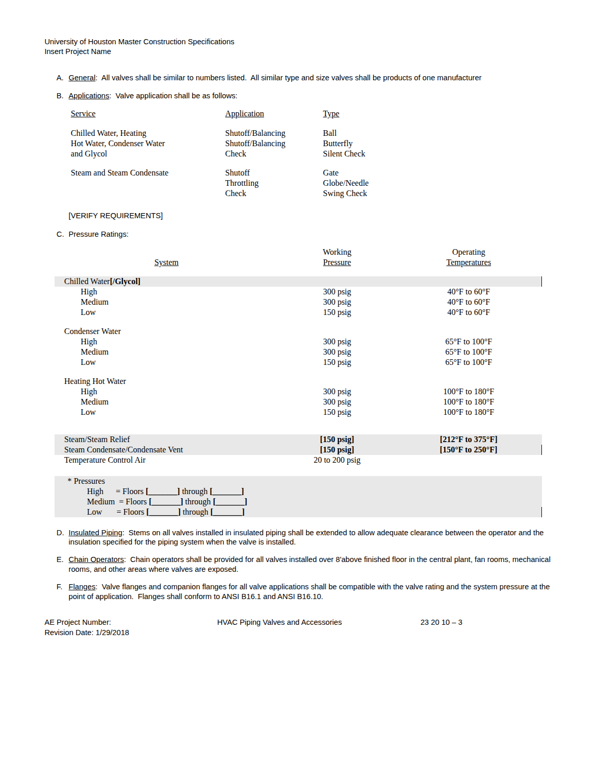University of Houston Master Construction Specifications
Insert Project Name
A.
General: All valves shall be similar to numbers listed. All similar type and size valves shall be products of one manufacturer
B.
Applications: Valve application shall be as follows:
| Service | Application | Type |
| Chilled Water, Heating | Shutoff/Balancing | Ball |
| Hot Water, Condenser Water | Shutoff/Balancing | Butterfly |
| and Glycol | Check | Silent Check |
| Steam and Steam Condensate | Shutoff | Gate |
| | Throttling | Globe/Needle |
| | Check | Swing Check |
[VERIFY REQUIREMENTS]
C.
Pressure Ratings:
| | Working | Operating |
| System | Pressure | Temperatures |
| Chilled Water [/Glycol] | | |
| High | 300 psig | 40°F to 60°F |
| Medium | 300 psig | 40°F to 60°F |
| Low | 150 psig | 40°F to 60°F |
| Condenser Water | | |
| High | 300 psig | 65°F to 100°F |
| Medium | 300 psig | 65°F to 100°F |
| Low | 150 psig | 65°F to 100°F |
| Heating Hot Water | | |
| High | 300 psig | 100°F to 180°F |
| Medium | 300 psig | 100°F to 180°F |
| Low | 150 psig | 100°F to 180°F |
| Steam/Steam Relief | [150 psig] | [212°F to 375°F] |
| Steam Condensate/Condensate Vent | [150 psig] | [150°F to 250°F] |
| Temperature Control Air | 20 to 200 psig | |
| * | Pressures |
| | High = Floors [_______] through [_______] |
| | Medium = Floors [_______] through [_______] |
| | Low = Floors [_______] through [_______] |
D.
Insulated Piping: Stems on all valves installed in insulated piping shall be extended to allow adequate clearance between the operator and the insulation specified for the piping system when the valve is installed.
E.
Chain Operators: Chain operators shall be provided for all valves installed over 8'above finished floor in the central plant, fan rooms, mechanical rooms, and other areas where valves are exposed.
F.
Flanges: Valve flanges and companion flanges for all valve applications shall be compatible with the valve rating and the system pressure at the point of application. Flanges shall conform to ANSI B16.1 and ANSI B16.10.
AE Project Number:
Revision Date: 1/29/2018
HVAC Piping Valves and Accessories
23 20 10 – 3